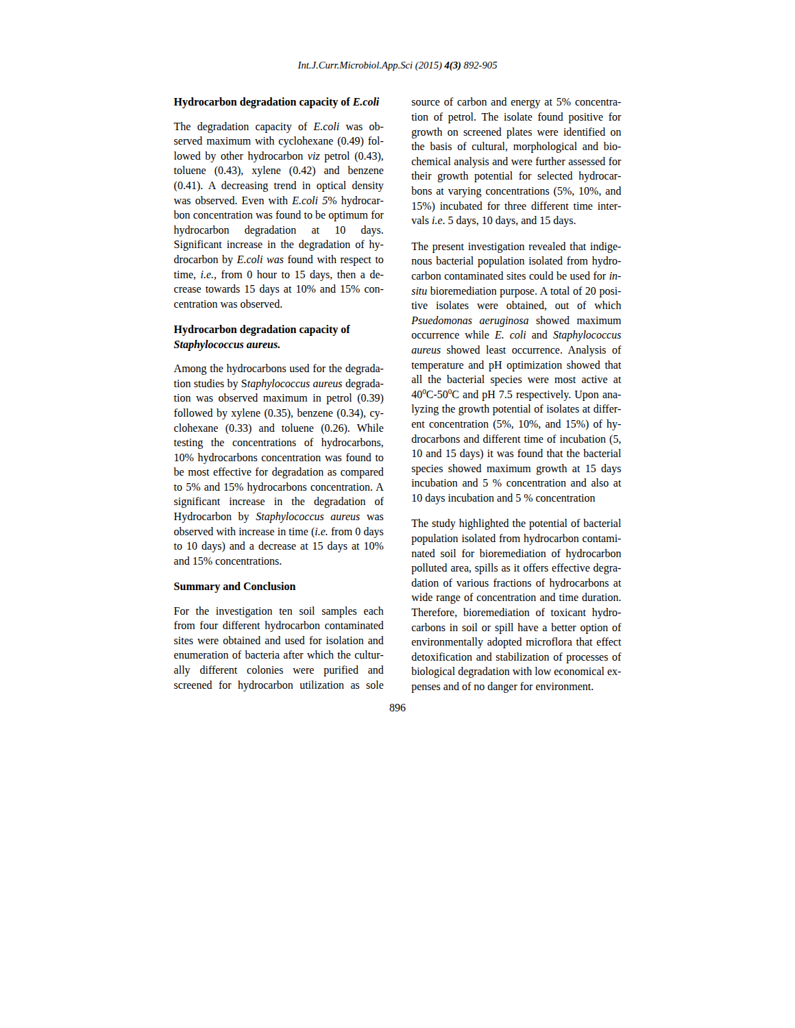Int.J.Curr.Microbiol.App.Sci (2015) 4(3) 892-905
Hydrocarbon degradation capacity of E.coli
The degradation capacity of E.coli was observed maximum with cyclohexane (0.49) followed by other hydrocarbon viz petrol (0.43), toluene (0.43), xylene (0.42) and benzene (0.41). A decreasing trend in optical density was observed. Even with E.coli 5% hydrocarbon concentration was found to be optimum for hydrocarbon degradation at 10 days. Significant increase in the degradation of hydrocarbon by E.coli was found with respect to time, i.e., from 0 hour to 15 days, then a decrease towards 15 days at 10% and 15% concentration was observed.
Hydrocarbon degradation capacity of Staphylococcus aureus.
Among the hydrocarbons used for the degradation studies by Staphylococcus aureus degradation was observed maximum in petrol (0.39) followed by xylene (0.35), benzene (0.34), cyclohexane (0.33) and toluene (0.26). While testing the concentrations of hydrocarbons, 10% hydrocarbons concentration was found to be most effective for degradation as compared to 5% and 15% hydrocarbons concentration. A significant increase in the degradation of Hydrocarbon by Staphylococcus aureus was observed with increase in time (i.e. from 0 days to 10 days) and a decrease at 15 days at 10% and 15% concentrations.
Summary and Conclusion
For the investigation ten soil samples each from four different hydrocarbon contaminated sites were obtained and used for isolation and enumeration of bacteria after which the culturally different colonies were purified and screened for hydrocarbon utilization as sole source of carbon and energy at 5% concentration of petrol. The isolate found positive for growth on screened plates were identified on the basis of cultural, morphological and biochemical analysis and were further assessed for their growth potential for selected hydrocarbons at varying concentrations (5%, 10%, and 15%) incubated for three different time intervals i.e. 5 days, 10 days, and 15 days.
The present investigation revealed that indigenous bacterial population isolated from hydrocarbon contaminated sites could be used for insitu bioremediation purpose. A total of 20 positive isolates were obtained, out of which Psuedomonas aeruginosa showed maximum occurrence while E. coli and Staphylococcus aureus showed least occurrence. Analysis of temperature and pH optimization showed that all the bacterial species were most active at 400C-500C and pH 7.5 respectively. Upon analyzing the growth potential of isolates at different concentration (5%, 10%, and 15%) of hydrocarbons and different time of incubation (5, 10 and 15 days) it was found that the bacterial species showed maximum growth at 15 days incubation and 5 % concentration and also at 10 days incubation and 5 % concentration
The study highlighted the potential of bacterial population isolated from hydrocarbon contaminated soil for bioremediation of hydrocarbon polluted area, spills as it offers effective degradation of various fractions of hydrocarbons at wide range of concentration and time duration. Therefore, bioremediation of toxicant hydrocarbons in soil or spill have a better option of environmentally adopted microflora that effect detoxification and stabilization of processes of biological degradation with low economical expenses and of no danger for environment.
896